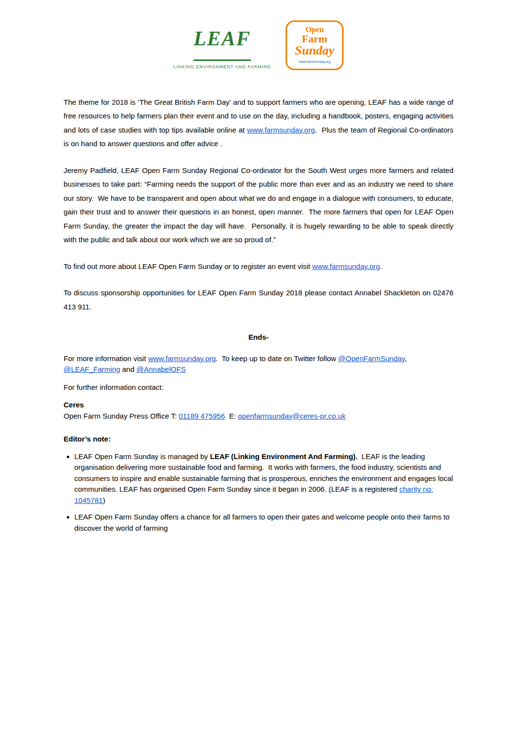LEAF
LINKING ENVIRONMENT AND FARMING
Open
Farm
Sunday
www.farmsunday.org
The theme for 2018 is ‘The Great British Farm Day’ and to support farmers who are opening, LEAF has a wide range of free resources to help farmers plan their event and to use on the day, including a handbook, posters, engaging activities and lots of case studies with top tips available online at www.farmsunday.org. Plus the team of Regional Co-ordinators is on hand to answer questions and offer advice .
Jeremy Padfield, LEAF Open Farm Sunday Regional Co-ordinator for the South West urges more farmers and related businesses to take part: “Farming needs the support of the public more than ever and as an industry we need to share our story. We have to be transparent and open about what we do and engage in a dialogue with consumers, to educate, gain their trust and to answer their questions in an honest, open manner. The more farmers that open for LEAF Open Farm Sunday, the greater the impact the day will have. Personally, it is hugely rewarding to be able to speak directly with the public and talk about our work which we are so proud of.”
To find out more about LEAF Open Farm Sunday or to register an event visit www.farmsunday.org.
To discuss sponsorship opportunities for LEAF Open Farm Sunday 2018 please contact Annabel Shackleton on 02476 413 911.
Ends-
For more information visit www.farmsunday.org. To keep up to date on Twitter follow @OpenFarmSunday, @LEAF_Farming and @AnnabelOFS
For further information contact:
Ceres
Open Farm Sunday Press Office T: 01189 475956 E: openfarmsunday@ceres-pr.co.uk
Editor’s note:
LEAF Open Farm Sunday is managed by LEAF (Linking Environment And Farming). LEAF is the leading organisation delivering more sustainable food and farming. It works with farmers, the food industry, scientists and consumers to inspire and enable sustainable farming that is prosperous, enriches the environment and engages local communities. LEAF has organised Open Farm Sunday since it began in 2006. (LEAF is a registered charity no: 1045781)
LEAF Open Farm Sunday offers a chance for all farmers to open their gates and welcome people onto their farms to discover the world of farming